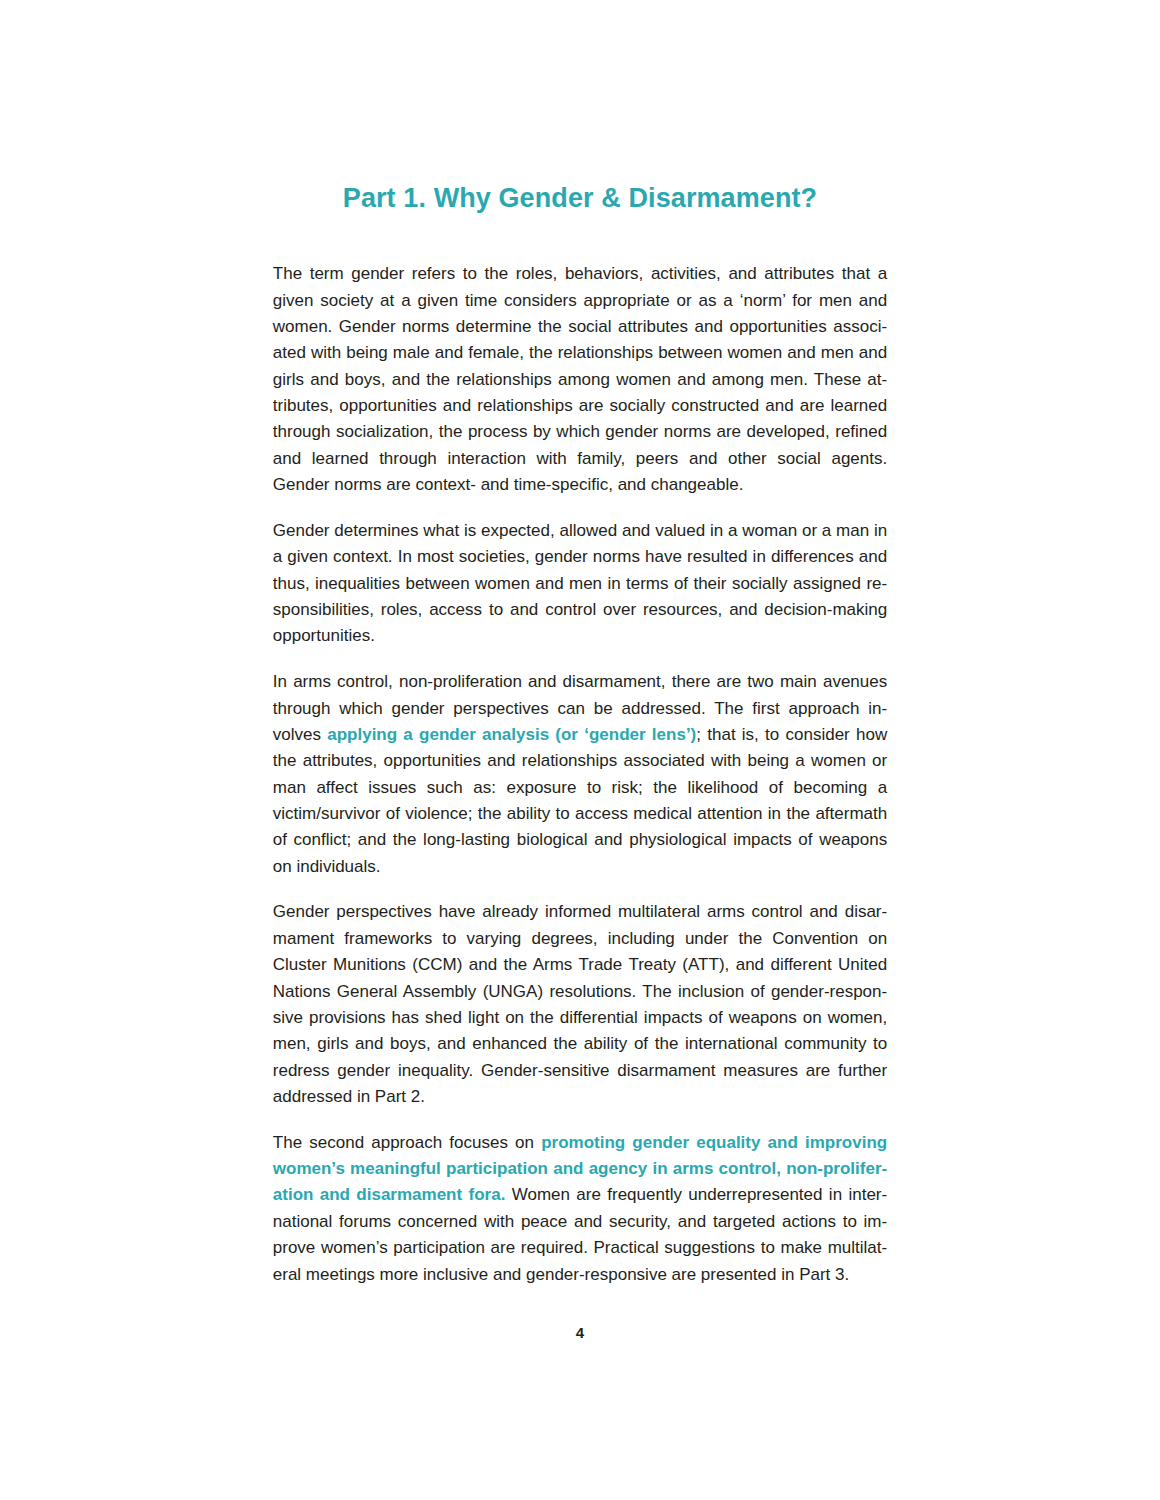Part 1. Why Gender & Disarmament?
The term gender refers to the roles, behaviors, activities, and attributes that a given society at a given time considers appropriate or as a ‘norm’ for men and women. Gender norms determine the social attributes and opportunities associated with being male and female, the relationships between women and men and girls and boys, and the relationships among women and among men. These attributes, opportunities and relationships are socially constructed and are learned through socialization, the process by which gender norms are developed, refined and learned through interaction with family, peers and other social agents. Gender norms are context- and time-specific, and changeable.
Gender determines what is expected, allowed and valued in a woman or a man in a given context. In most societies, gender norms have resulted in differences and thus, inequalities between women and men in terms of their socially assigned responsibilities, roles, access to and control over resources, and decision-making opportunities.
In arms control, non-proliferation and disarmament, there are two main avenues through which gender perspectives can be addressed. The first approach involves applying a gender analysis (or ‘gender lens’); that is, to consider how the attributes, opportunities and relationships associated with being a women or man affect issues such as: exposure to risk; the likelihood of becoming a victim/survivor of violence; the ability to access medical attention in the aftermath of conflict; and the long-lasting biological and physiological impacts of weapons on individuals.
Gender perspectives have already informed multilateral arms control and disarmament frameworks to varying degrees, including under the Convention on Cluster Munitions (CCM) and the Arms Trade Treaty (ATT), and different United Nations General Assembly (UNGA) resolutions. The inclusion of gender-responsive provisions has shed light on the differential impacts of weapons on women, men, girls and boys, and enhanced the ability of the international community to redress gender inequality. Gender-sensitive disarmament measures are further addressed in Part 2.
The second approach focuses on promoting gender equality and improving women’s meaningful participation and agency in arms control, non-proliferation and disarmament fora. Women are frequently underrepresented in international forums concerned with peace and security, and targeted actions to improve women’s participation are required. Practical suggestions to make multilateral meetings more inclusive and gender-responsive are presented in Part 3.
4